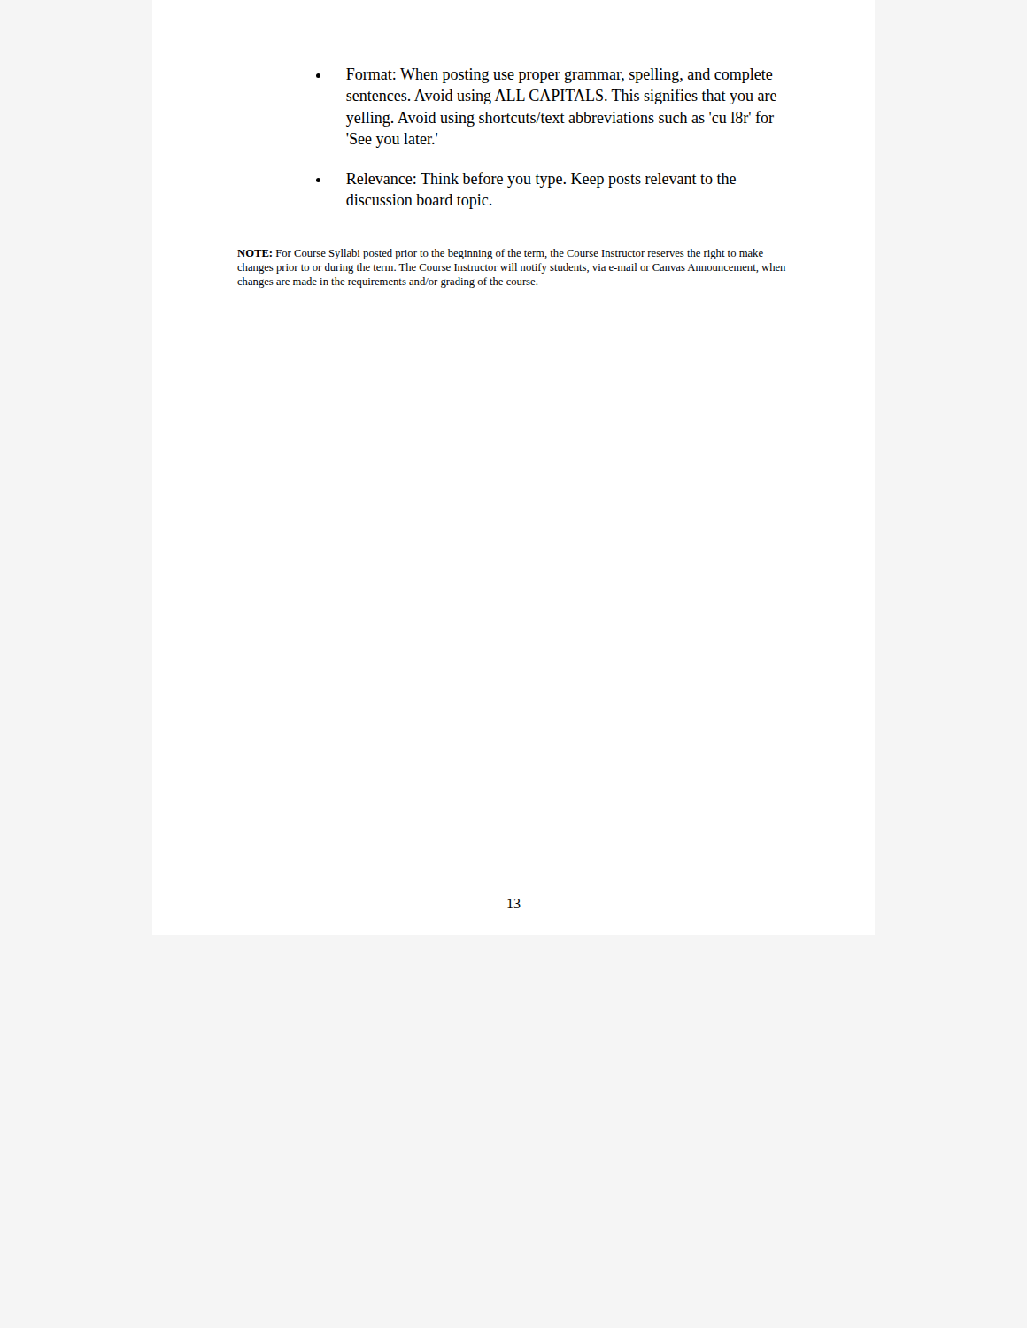Format: When posting use proper grammar, spelling, and complete sentences. Avoid using ALL CAPITALS. This signifies that you are yelling. Avoid using shortcuts/text abbreviations such as 'cu l8r' for 'See you later.'
Relevance: Think before you type. Keep posts relevant to the discussion board topic.
NOTE: For Course Syllabi posted prior to the beginning of the term, the Course Instructor reserves the right to make changes prior to or during the term. The Course Instructor will notify students, via e-mail or Canvas Announcement, when changes are made in the requirements and/or grading of the course.
13